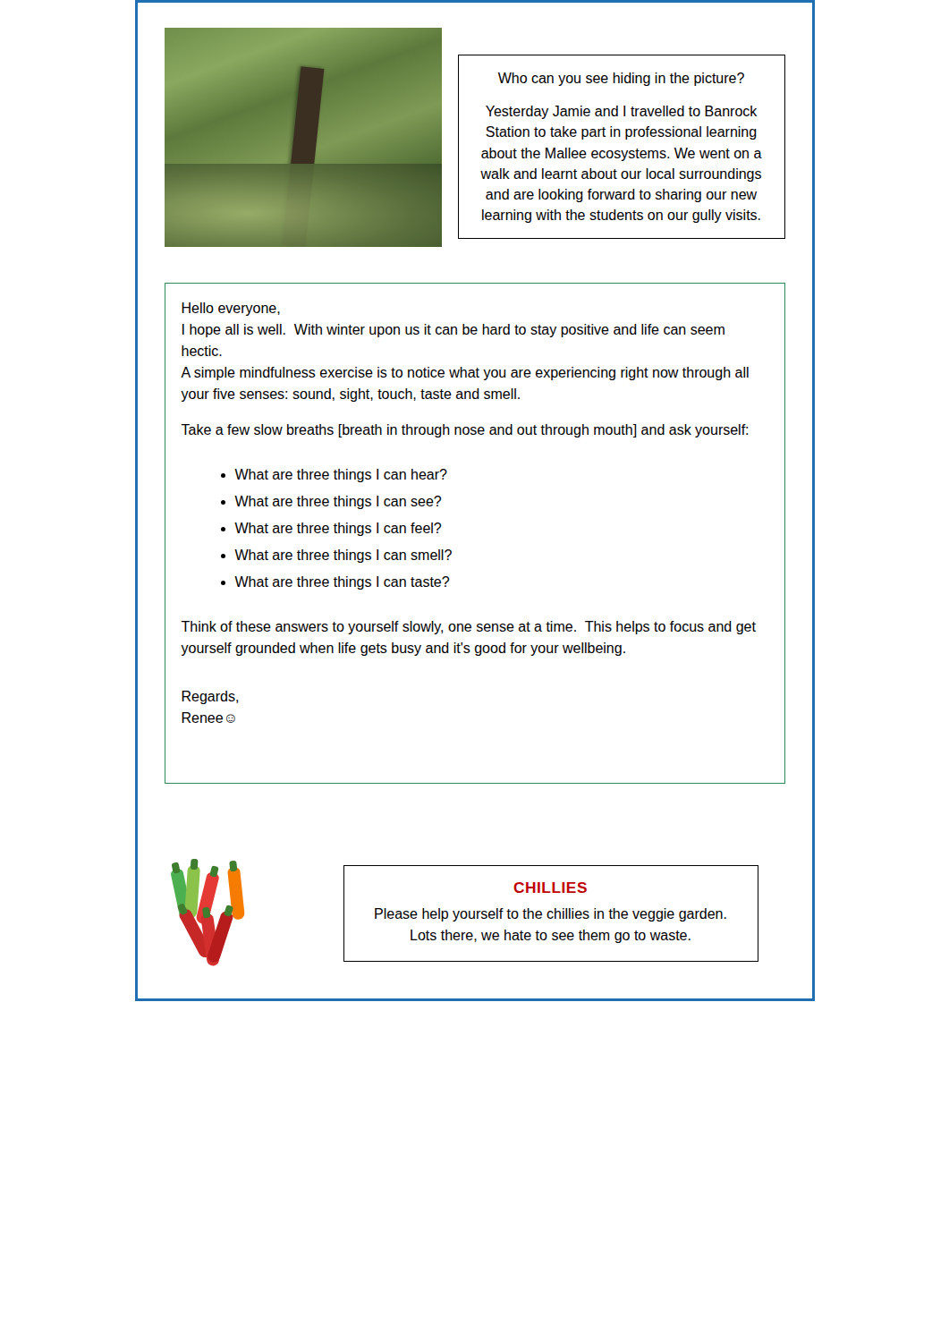Who can you see hiding in the picture?
Yesterday Jamie and I travelled to Banrock Station to take part in professional learning about the Mallee ecosystems. We went on a walk and learnt about our local surroundings and are looking forward to sharing our new learning with the students on our gully visits.
Hello everyone,
I hope all is well. With winter upon us it can be hard to stay positive and life can seem hectic.
A simple mindfulness exercise is to notice what you are experiencing right now through all your five senses: sound, sight, touch, taste and smell.
Take a few slow breaths [breath in through nose and out through mouth] and ask yourself:
What are three things I can hear?
What are three things I can see?
What are three things I can feel?
What are three things I can smell?
What are three things I can taste?
Think of these answers to yourself slowly, one sense at a time. This helps to focus and get yourself grounded when life gets busy and it's good for your wellbeing.
Regards,
Renee☺
CHILLIES
Please help yourself to the chillies in the veggie garden.
Lots there, we hate to see them go to waste.